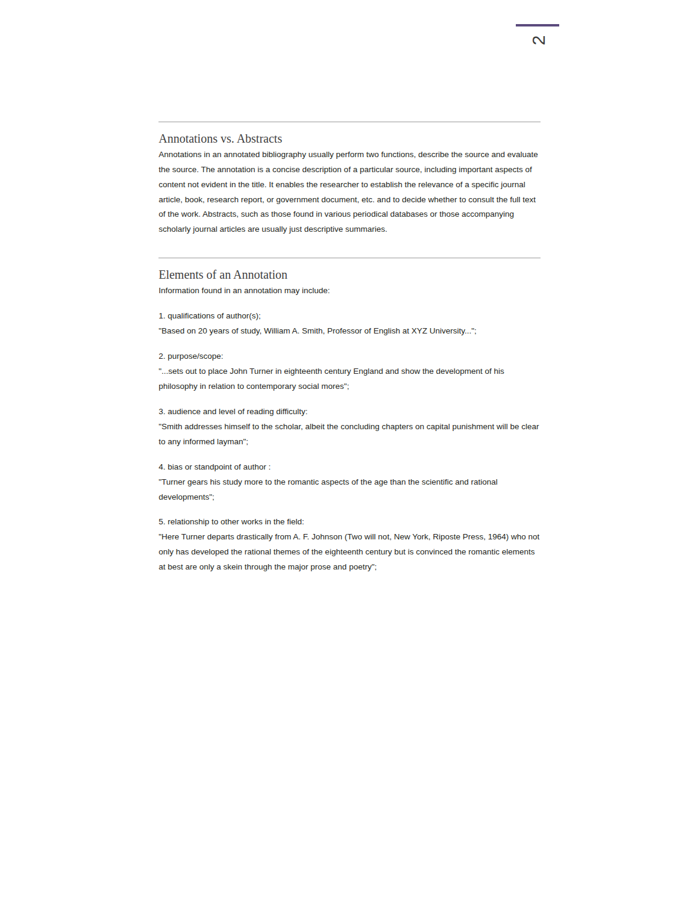2
Annotations vs. Abstracts
Annotations in an annotated bibliography usually perform two functions, describe the source and evaluate the source. The annotation is a concise description of a particular source, including important aspects of content not evident in the title. It enables the researcher to establish the relevance of a specific journal article, book, research report, or government document, etc. and to decide whether to consult the full text of the work. Abstracts, such as those found in various periodical databases or those accompanying scholarly journal articles are usually just descriptive summaries.
Elements of an Annotation
Information found in an annotation may include:
1. qualifications of author(s);
"Based on 20 years of study, William A. Smith, Professor of English at XYZ University...";
2. purpose/scope:
"...sets out to place John Turner in eighteenth century England and show the development of his philosophy in relation to contemporary social mores";
3. audience and level of reading difficulty:
"Smith addresses himself to the scholar, albeit the concluding chapters on capital punishment will be clear to any informed layman";
4. bias or standpoint of author :
"Turner gears his study more to the romantic aspects of the age than the scientific and rational developments";
5. relationship to other works in the field:
"Here Turner departs drastically from A. F. Johnson (Two will not, New York, Riposte Press, 1964) who not only has developed the rational themes of the eighteenth century but is convinced the romantic elements at best are only a skein through the major prose and poetry";